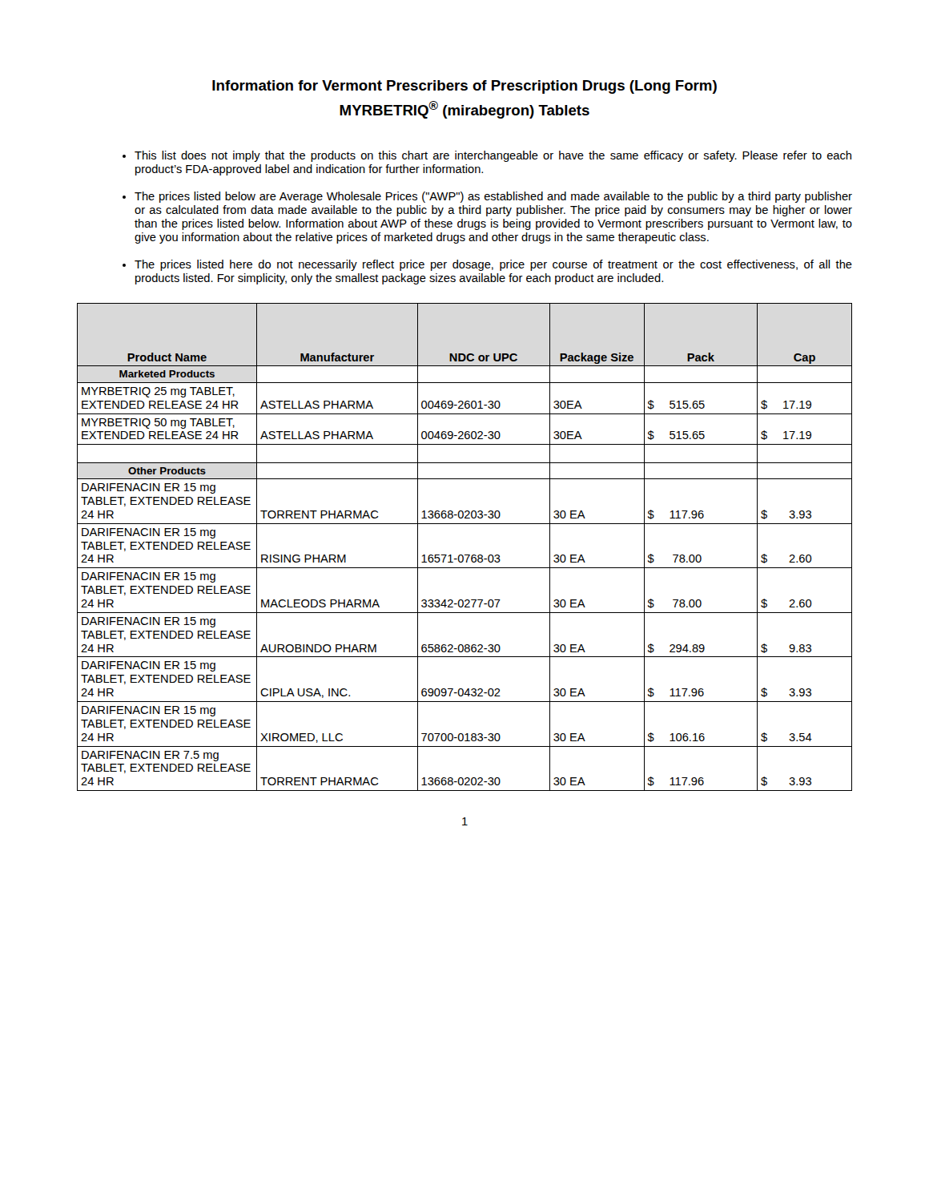Information for Vermont Prescribers of Prescription Drugs (Long Form)
MYRBETRIQ® (mirabegron) Tablets
This list does not imply that the products on this chart are interchangeable or have the same efficacy or safety. Please refer to each product’s FDA-approved label and indication for further information.
The prices listed below are Average Wholesale Prices ("AWP") as established and made available to the public by a third party publisher or as calculated from data made available to the public by a third party publisher. The price paid by consumers may be higher or lower than the prices listed below. Information about AWP of these drugs is being provided to Vermont prescribers pursuant to Vermont law, to give you information about the relative prices of marketed drugs and other drugs in the same therapeutic class.
The prices listed here do not necessarily reflect price per dosage, price per course of treatment or the cost effectiveness, of all the products listed. For simplicity, only the smallest package sizes available for each product are included.
| Product Name | Manufacturer | NDC or UPC | Package Size | Pack | Cap |
| --- | --- | --- | --- | --- | --- |
| Marketed Products | | | | | |
| MYRBETRIQ 25 mg TABLET, EXTENDED RELEASE 24 HR | ASTELLAS PHARMA | 00469-2601-30 | 30EA | $ 515.65 | $ 17.19 |
| MYRBETRIQ 50 mg TABLET, EXTENDED RELEASE 24 HR | ASTELLAS PHARMA | 00469-2602-30 | 30EA | $ 515.65 | $ 17.19 |
| Other Products | | | | | |
| DARIFENACIN ER 15 mg TABLET, EXTENDED RELEASE 24 HR | TORRENT PHARMAC | 13668-0203-30 | 30 EA | $ 117.96 | $ 3.93 |
| DARIFENACIN ER 15 mg TABLET, EXTENDED RELEASE 24 HR | RISING PHARM | 16571-0768-03 | 30 EA | $ 78.00 | $ 2.60 |
| DARIFENACIN ER 15 mg TABLET, EXTENDED RELEASE 24 HR | MACLEODS PHARMA | 33342-0277-07 | 30 EA | $ 78.00 | $ 2.60 |
| DARIFENACIN ER 15 mg TABLET, EXTENDED RELEASE 24 HR | AUROBINDO PHARM | 65862-0862-30 | 30 EA | $ 294.89 | $ 9.83 |
| DARIFENACIN ER 15 mg TABLET, EXTENDED RELEASE 24 HR | CIPLA USA, INC. | 69097-0432-02 | 30 EA | $ 117.96 | $ 3.93 |
| DARIFENACIN ER 15 mg TABLET, EXTENDED RELEASE 24 HR | XIROMED, LLC | 70700-0183-30 | 30 EA | $ 106.16 | $ 3.54 |
| DARIFENACIN ER 7.5 mg TABLET, EXTENDED RELEASE 24 HR | TORRENT PHARMAC | 13668-0202-30 | 30 EA | $ 117.96 | $ 3.93 |
1